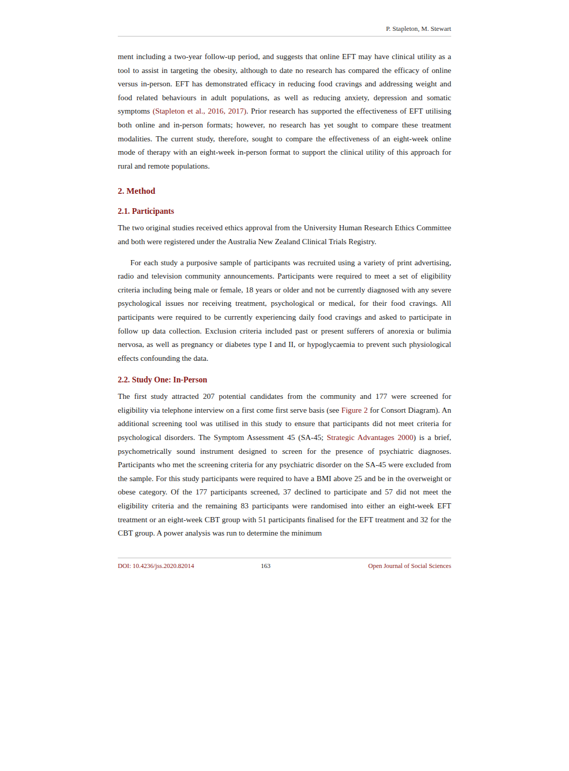P. Stapleton, M. Stewart
ment including a two-year follow-up period, and suggests that online EFT may have clinical utility as a tool to assist in targeting the obesity, although to date no research has compared the efficacy of online versus in-person. EFT has demonstrated efficacy in reducing food cravings and addressing weight and food related behaviours in adult populations, as well as reducing anxiety, depression and somatic symptoms (Stapleton et al., 2016, 2017). Prior research has supported the effectiveness of EFT utilising both online and in-person formats; however, no research has yet sought to compare these treatment modalities. The current study, therefore, sought to compare the effectiveness of an eight-week online mode of therapy with an eight-week in-person format to support the clinical utility of this approach for rural and remote populations.
2. Method
2.1. Participants
The two original studies received ethics approval from the University Human Research Ethics Committee and both were registered under the Australia New Zealand Clinical Trials Registry.
For each study a purposive sample of participants was recruited using a variety of print advertising, radio and television community announcements. Participants were required to meet a set of eligibility criteria including being male or female, 18 years or older and not be currently diagnosed with any severe psychological issues nor receiving treatment, psychological or medical, for their food cravings. All participants were required to be currently experiencing daily food cravings and asked to participate in follow up data collection. Exclusion criteria included past or present sufferers of anorexia or bulimia nervosa, as well as pregnancy or diabetes type I and II, or hypoglycaemia to prevent such physiological effects confounding the data.
2.2. Study One: In-Person
The first study attracted 207 potential candidates from the community and 177 were screened for eligibility via telephone interview on a first come first serve basis (see Figure 2 for Consort Diagram). An additional screening tool was utilised in this study to ensure that participants did not meet criteria for psychological disorders. The Symptom Assessment 45 (SA-45; Strategic Advantages 2000) is a brief, psychometrically sound instrument designed to screen for the presence of psychiatric diagnoses. Participants who met the screening criteria for any psychiatric disorder on the SA-45 were excluded from the sample. For this study participants were required to have a BMI above 25 and be in the overweight or obese category. Of the 177 participants screened, 37 declined to participate and 57 did not meet the eligibility criteria and the remaining 83 participants were randomised into either an eight-week EFT treatment or an eight-week CBT group with 51 participants finalised for the EFT treatment and 32 for the CBT group. A power analysis was run to determine the minimum
DOI: 10.4236/jss.2020.82014 163 Open Journal of Social Sciences